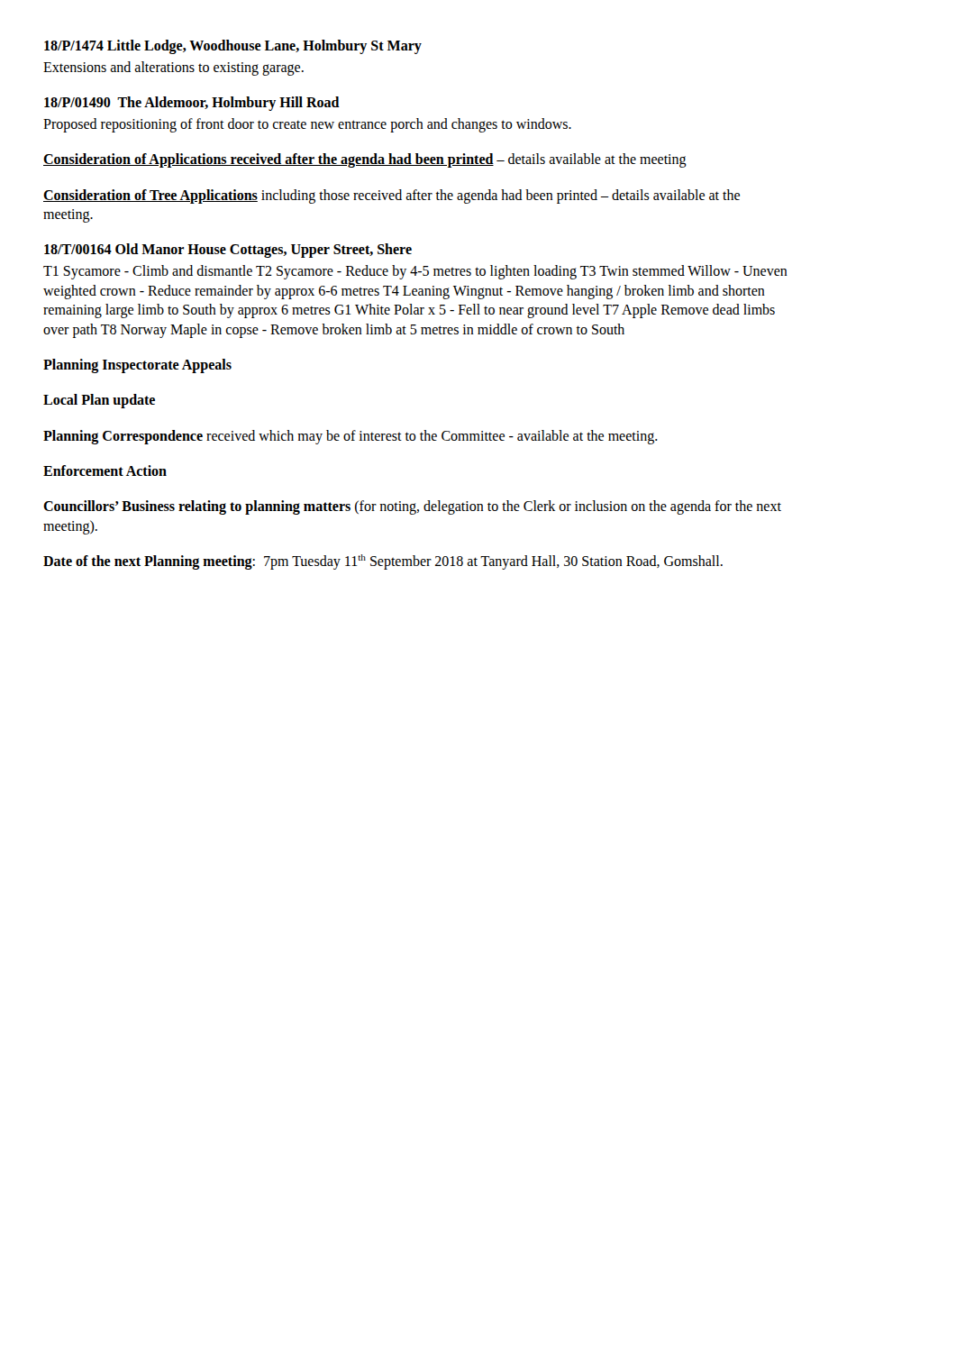18/P/1474 Little Lodge, Woodhouse Lane, Holmbury St Mary
Extensions and alterations to existing garage.
18/P/01490 The Aldemoor, Holmbury Hill Road
Proposed repositioning of front door to create new entrance porch and changes to windows.
Consideration of Applications received after the agenda had been printed – details available at the meeting
Consideration of Tree Applications including those received after the agenda had been printed – details available at the meeting.
18/T/00164 Old Manor House Cottages, Upper Street, Shere
T1 Sycamore - Climb and dismantle T2 Sycamore - Reduce by 4-5 metres to lighten loading T3 Twin stemmed Willow - Uneven weighted crown - Reduce remainder by approx 6-6 metres T4 Leaning Wingnut - Remove hanging / broken limb and shorten remaining large limb to South by approx 6 metres G1 White Polar x 5 - Fell to near ground level T7 Apple Remove dead limbs over path T8 Norway Maple in copse - Remove broken limb at 5 metres in middle of crown to South
Planning Inspectorate Appeals
Local Plan update
Planning Correspondence received which may be of interest to the Committee - available at the meeting.
Enforcement Action
Councillors’ Business relating to planning matters (for noting, delegation to the Clerk or inclusion on the agenda for the next meeting).
Date of the next Planning meeting: 7pm Tuesday 11th September 2018 at Tanyard Hall, 30 Station Road, Gomshall.